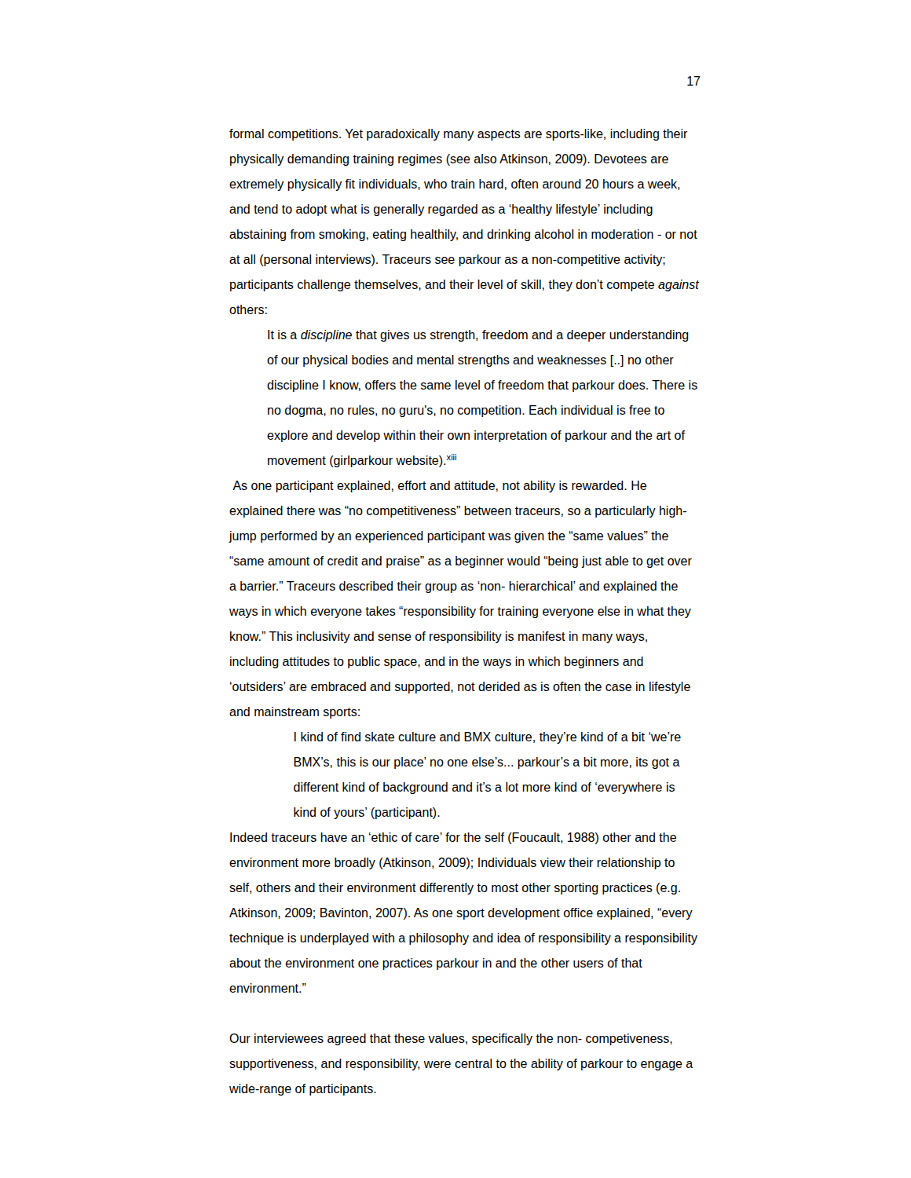17
formal competitions. Yet paradoxically many aspects are sports-like, including their physically demanding training regimes (see also Atkinson, 2009). Devotees are extremely physically fit individuals, who train hard, often around 20 hours a week, and tend to adopt what is generally regarded as a ‘healthy lifestyle’ including abstaining from smoking, eating healthily, and drinking alcohol in moderation - or not at all (personal interviews). Traceurs see parkour as a non-competitive activity; participants challenge themselves, and their level of skill, they don’t compete against others:
It is a discipline that gives us strength, freedom and a deeper understanding of our physical bodies and mental strengths and weaknesses [..] no other discipline I know, offers the same level of freedom that parkour does. There is no dogma, no rules, no guru's, no competition. Each individual is free to explore and develop within their own interpretation of parkour and the art of movement (girlparkour website).xiii
As one participant explained, effort and attitude, not ability is rewarded. He explained there was “no competitiveness” between traceurs, so a particularly high-jump performed by an experienced participant was given the “same values” the “same amount of credit and praise” as a beginner would “being just able to get over a barrier.” Traceurs described their group as ‘non- hierarchical’ and explained the ways in which everyone takes “responsibility for training everyone else in what they know.” This inclusivity and sense of responsibility is manifest in many ways, including attitudes to public space, and in the ways in which beginners and ‘outsiders’ are embraced and supported, not derided as is often the case in lifestyle and mainstream sports:
I kind of find skate culture and BMX culture, they’re kind of a bit ‘we’re BMX’s, this is our place’ no one else’s... parkour’s a bit more, its got a different kind of background and it’s a lot more kind of ‘everywhere is kind of yours’ (participant).
Indeed traceurs have an ‘ethic of care’ for the self (Foucault, 1988) other and the environment more broadly (Atkinson, 2009); Individuals view their relationship to self, others and their environment differently to most other sporting practices (e.g. Atkinson, 2009; Bavinton, 2007). As one sport development office explained, “every technique is underplayed with a philosophy and idea of responsibility a responsibility about the environment one practices parkour in and the other users of that environment.”
Our interviewees agreed that these values, specifically the non- competiveness, supportiveness, and responsibility, were central to the ability of parkour to engage a wide-range of participants.